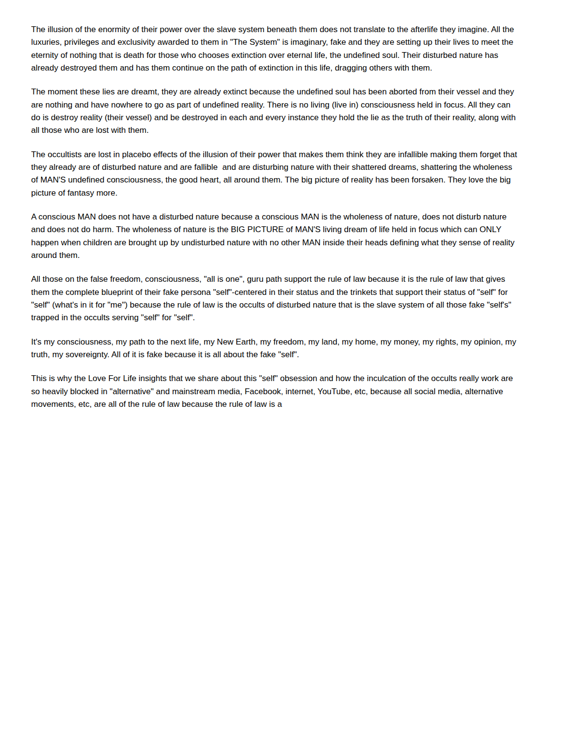The illusion of the enormity of their power over the slave system beneath them does not translate to the afterlife they imagine. All the luxuries, privileges and exclusivity awarded to them in "The System" is imaginary, fake and they are setting up their lives to meet the eternity of nothing that is death for those who chooses extinction over eternal life, the undefined soul. Their disturbed nature has already destroyed them and has them continue on the path of extinction in this life, dragging others with them.
The moment these lies are dreamt, they are already extinct because the undefined soul has been aborted from their vessel and they are nothing and have nowhere to go as part of undefined reality. There is no living (live in) consciousness held in focus. All they can do is destroy reality (their vessel) and be destroyed in each and every instance they hold the lie as the truth of their reality, along with all those who are lost with them.
The occultists are lost in placebo effects of the illusion of their power that makes them think they are infallible making them forget that they already are of disturbed nature and are fallible and are disturbing nature with their shattered dreams, shattering the wholeness of MAN'S undefined consciousness, the good heart, all around them. The big picture of reality has been forsaken. They love the big picture of fantasy more.
A conscious MAN does not have a disturbed nature because a conscious MAN is the wholeness of nature, does not disturb nature and does not do harm. The wholeness of nature is the BIG PICTURE of MAN'S living dream of life held in focus which can ONLY happen when children are brought up by undisturbed nature with no other MAN inside their heads defining what they sense of reality around them.
All those on the false freedom, consciousness, "all is one", guru path support the rule of law because it is the rule of law that gives them the complete blueprint of their fake persona "self"-centered in their status and the trinkets that support their status of "self" for "self" (what's in it for "me") because the rule of law is the occults of disturbed nature that is the slave system of all those fake "self's" trapped in the occults serving "self" for "self".
It's my consciousness, my path to the next life, my New Earth, my freedom, my land, my home, my money, my rights, my opinion, my truth, my sovereignty. All of it is fake because it is all about the fake "self".
This is why the Love For Life insights that we share about this "self" obsession and how the inculcation of the occults really work are so heavily blocked in "alternative" and mainstream media, Facebook, internet, YouTube, etc, because all social media, alternative movements, etc, are all of the rule of law because the rule of law is a